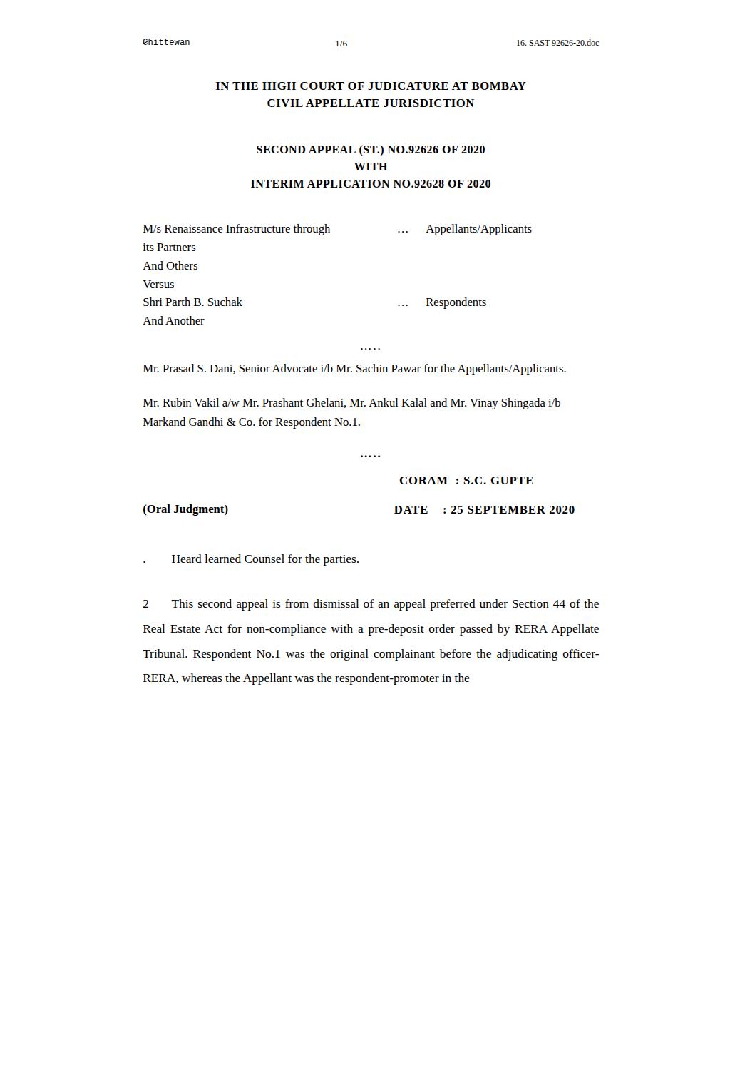Chittewan
1/6
16. SAST 92626-20.doc
IN THE HIGH COURT OF JUDICATURE AT BOMBAY
CIVIL APPELLATE JURISDICTION
SECOND APPEAL (ST.) NO.92626 OF 2020
WITH
INTERIM APPLICATION NO.92628 OF 2020
| M/s Renaissance Infrastructure through its Partners And Others | … | Appellants/Applicants |
| Versus | | |
| Shri Parth B. Suchak And Another | … | Respondents |
…..
Mr. Prasad S. Dani, Senior Advocate i/b Mr. Sachin Pawar for the Appellants/Applicants.
Mr. Rubin Vakil a/w Mr. Prashant Ghelani, Mr. Ankul Kalal and Mr. Vinay Shingada i/b Markand Gandhi & Co. for Respondent No.1.
…..
CORAM : S.C. GUPTE
DATE : 25 SEPTEMBER 2020
(Oral Judgment)
. Heard learned Counsel for the parties.
2 This second appeal is from dismissal of an appeal preferred under Section 44 of the Real Estate Act for non-compliance with a pre-deposit order passed by RERA Appellate Tribunal. Respondent No.1 was the original complainant before the adjudicating officer-RERA, whereas the Appellant was the respondent-promoter in the